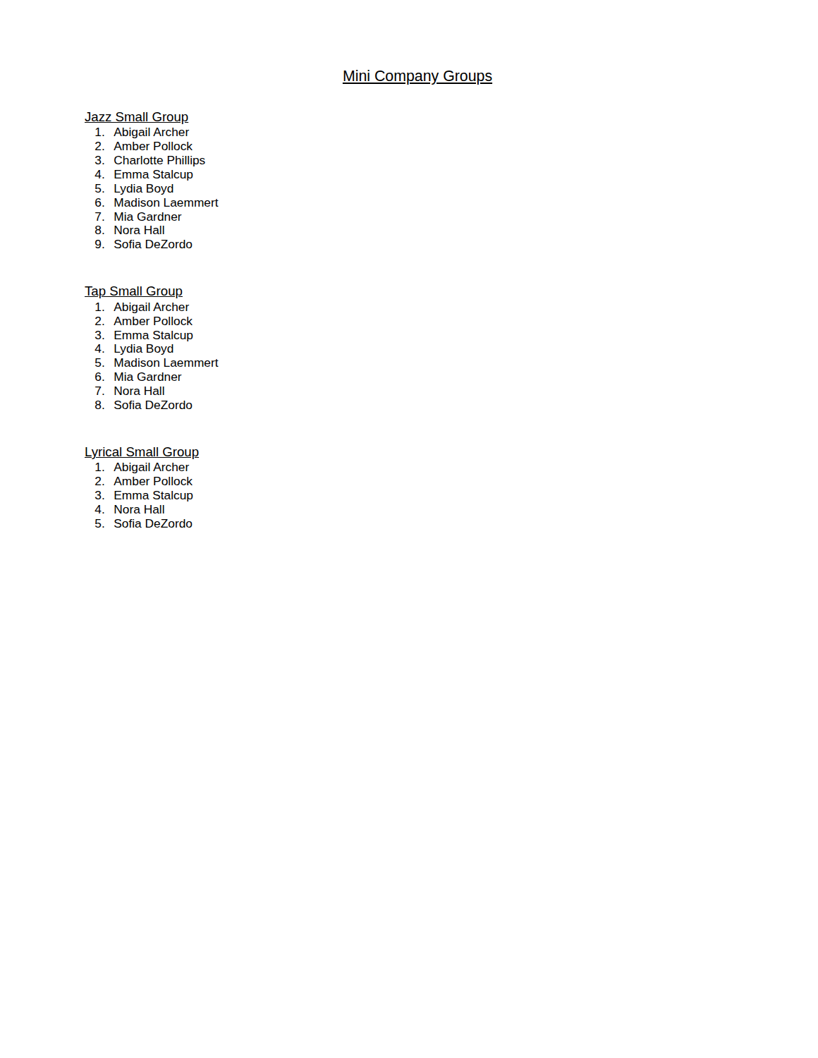Mini Company Groups
Jazz Small Group
Abigail Archer
Amber Pollock
Charlotte Phillips
Emma Stalcup
Lydia Boyd
Madison Laemmert
Mia Gardner
Nora Hall
Sofia DeZordo
Tap Small Group
Abigail Archer
Amber Pollock
Emma Stalcup
Lydia Boyd
Madison Laemmert
Mia Gardner
Nora Hall
Sofia DeZordo
Lyrical Small Group
Abigail Archer
Amber Pollock
Emma Stalcup
Nora Hall
Sofia DeZordo